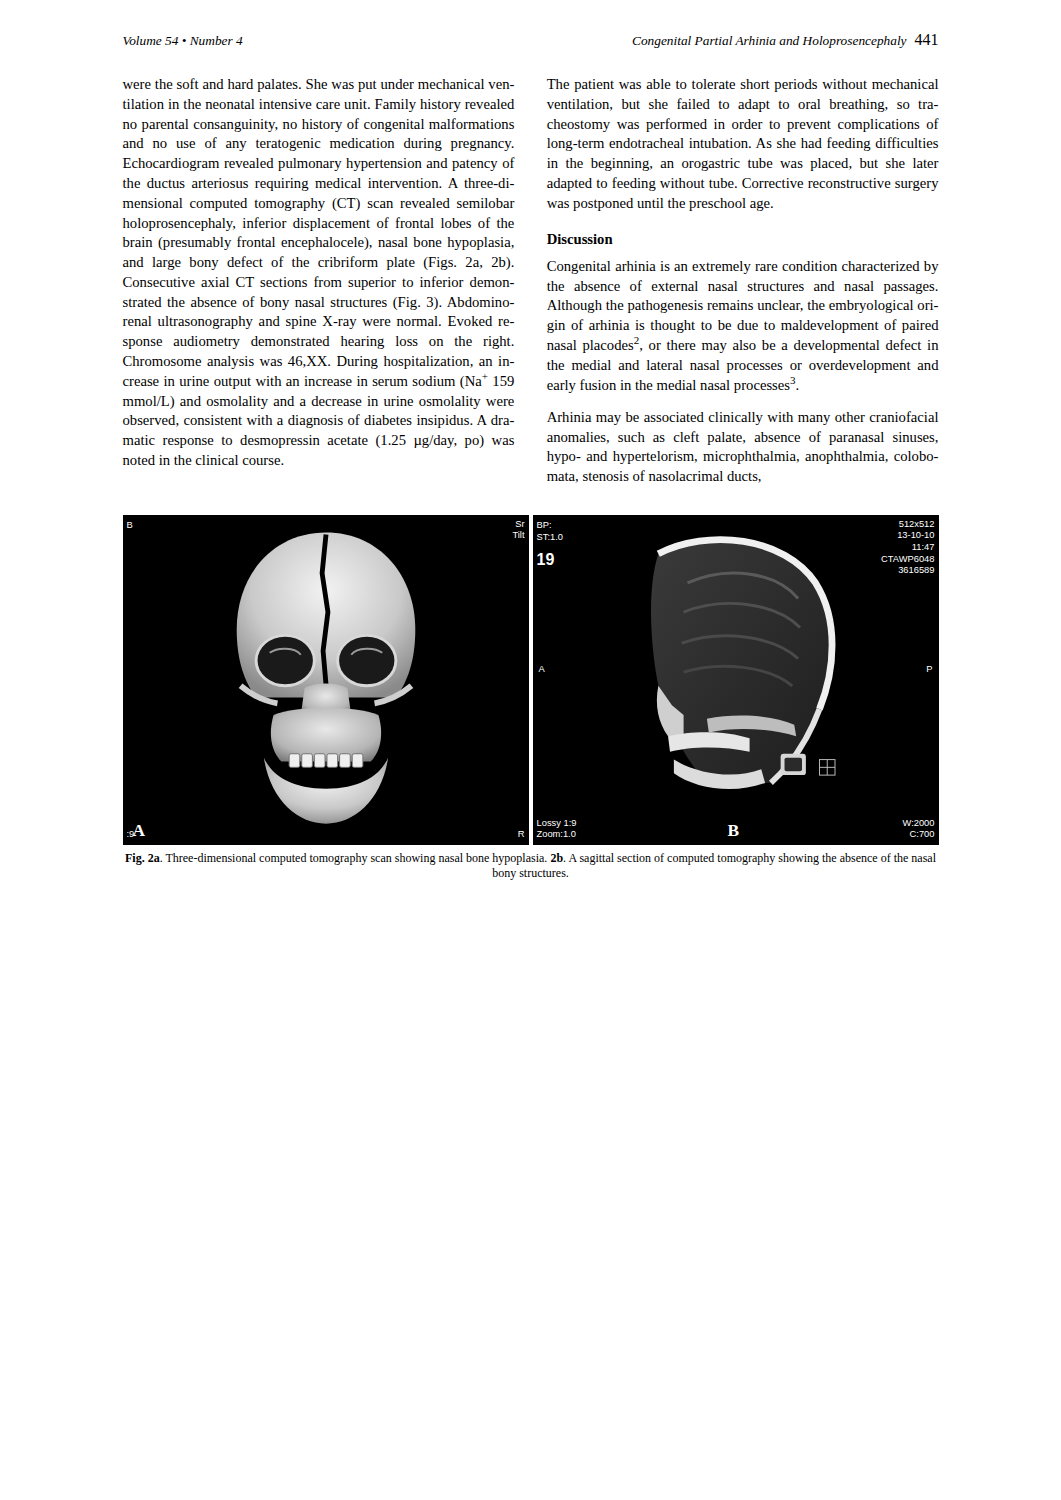Volume 54 • Number 4 Congenital Partial Arhinia and Holoprosencephaly 441
were the soft and hard palates. She was put under mechanical ventilation in the neonatal intensive care unit. Family history revealed no parental consanguinity, no history of congenital malformations and no use of any teratogenic medication during pregnancy. Echocardiogram revealed pulmonary hypertension and patency of the ductus arteriosus requiring medical intervention. A three-dimensional computed tomography (CT) scan revealed semilobar holoprosencephaly, inferior displacement of frontal lobes of the brain (presumably frontal encephalocele), nasal bone hypoplasia, and large bony defect of the cribriform plate (Figs. 2a, 2b). Consecutive axial CT sections from superior to inferior demonstrated the absence of bony nasal structures (Fig. 3). Abdomino-renal ultrasonography and spine X-ray were normal. Evoked response audiometry demonstrated hearing loss on the right. Chromosome analysis was 46,XX. During hospitalization, an increase in urine output with an increase in serum sodium (Na+ 159 mmol/L) and osmolality and a decrease in urine osmolality were observed, consistent with a diagnosis of diabetes insipidus. A dramatic response to desmopressin acetate (1.25 µg/day, po) was noted in the clinical course.
The patient was able to tolerate short periods without mechanical ventilation, but she failed to adapt to oral breathing, so tracheostomy was performed in order to prevent complications of long-term endotracheal intubation. As she had feeding difficulties in the beginning, an orogastric tube was placed, but she later adapted to feeding without tube. Corrective reconstructive surgery was postponed until the preschool age.
Discussion
Congenital arhinia is an extremely rare condition characterized by the absence of external nasal structures and nasal passages. Although the pathogenesis remains unclear, the embryological origin of arhinia is thought to be due to maldevelopment of paired nasal placodes2, or there may also be a developmental defect in the medial and lateral nasal processes or overdevelopment and early fusion in the medial nasal processes3.
Arhinia may be associated clinically with many other craniofacial anomalies, such as cleft palate, absence of paranasal sinuses, hypo- and hypertelorism, microphthalmia, anophthalmia, colobomata, stenosis of nasolacrimal ducts,
B Sr
Tilt :9 R A
BP:
ST:1.0 19 512x512
13-10-10
11:47
CTAWP6048
3616589 A P F Lossy 1:9
Zoom:1.0 W:2000
C:700 B
Fig. 2a. Three-dimensional computed tomography scan showing nasal bone hypoplasia. 2b. A sagittal section of computed tomography showing the absence of the nasal bony structures.